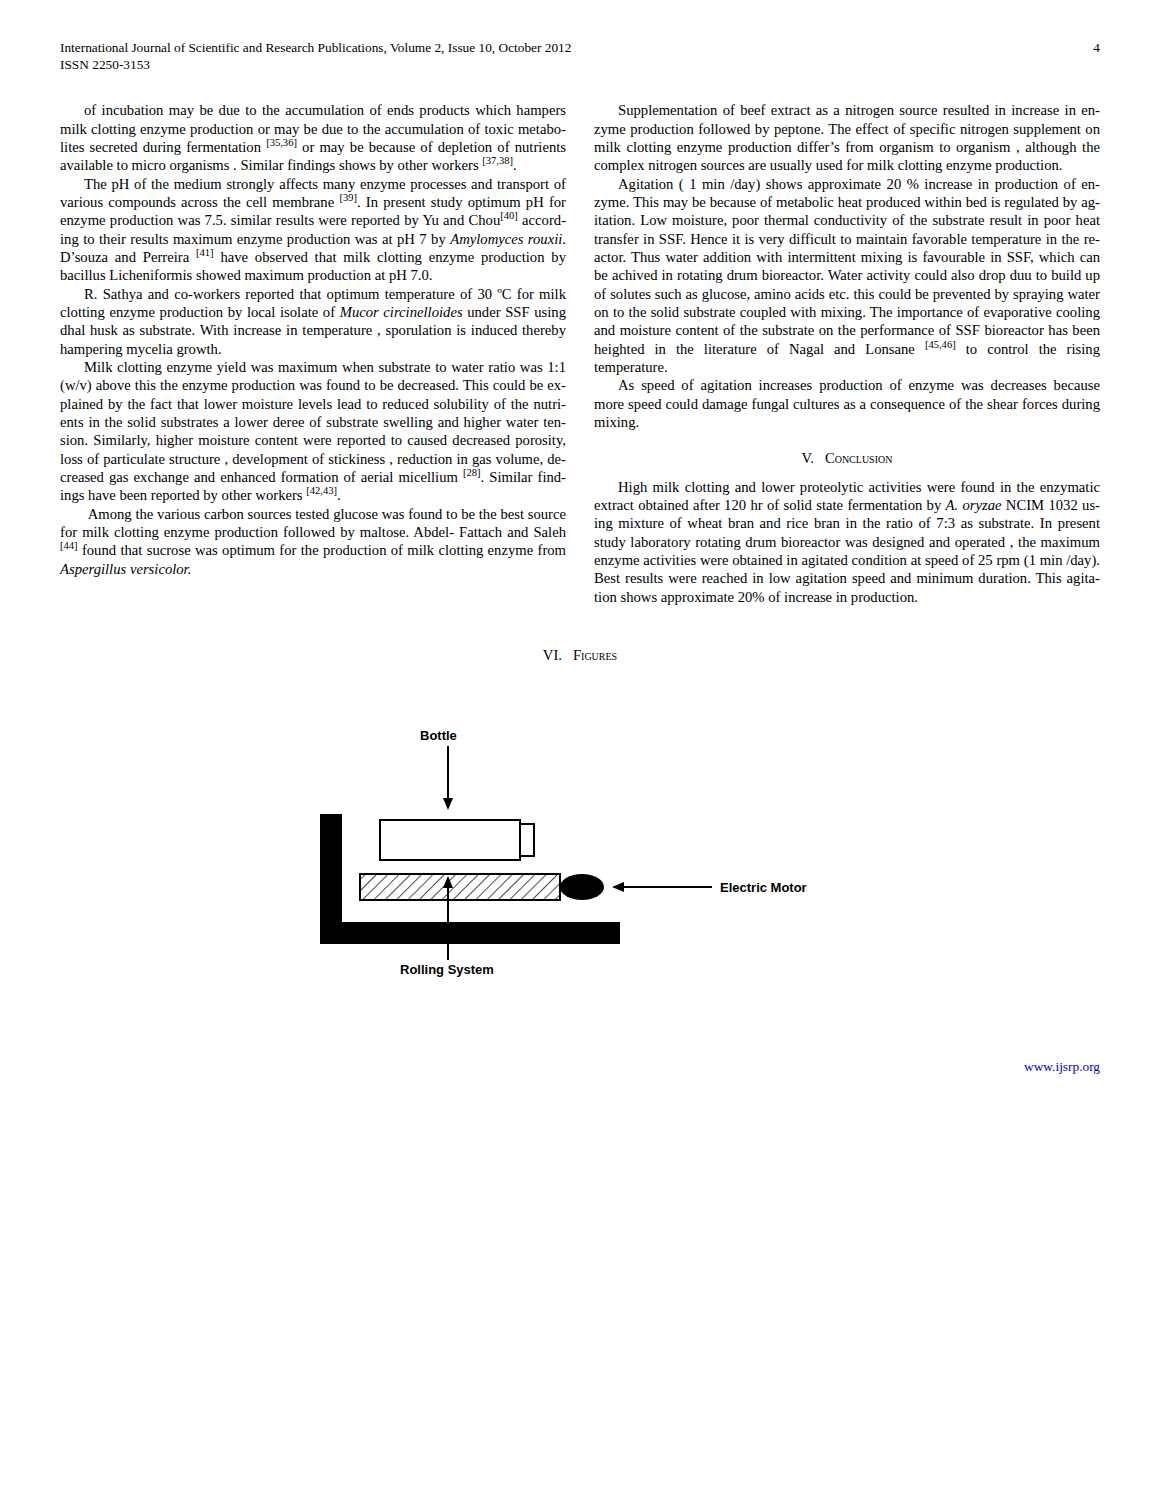International Journal of Scientific and Research Publications, Volume 2, Issue 10, October 2012 ISSN 2250-3153 4
of incubation may be due to the accumulation of ends products which hampers milk clotting enzyme production or may be due to the accumulation of toxic metabolites secreted during fermentation [35,36] or may be because of depletion of nutrients available to micro organisms . Similar findings shows by other workers [37,38].
The pH of the medium strongly affects many enzyme processes and transport of various compounds across the cell membrane [39]. In present study optimum pH for enzyme production was 7.5. similar results were reported by Yu and Chou[40] according to their results maximum enzyme production was at pH 7 by Amylomyces rouxii. D’souza and Perreira [41] have observed that milk clotting enzyme production by bacillus Licheniformis showed maximum production at pH 7.0.
R. Sathya and co-workers reported that optimum temperature of 30 ºC for milk clotting enzyme production by local isolate of Mucor circinelloides under SSF using dhal husk as substrate. With increase in temperature , sporulation is induced thereby hampering mycelia growth.
Milk clotting enzyme yield was maximum when substrate to water ratio was 1:1 (w/v) above this the enzyme production was found to be decreased. This could be explained by the fact that lower moisture levels lead to reduced solubility of the nutrients in the solid substrates a lower deree of substrate swelling and higher water tension. Similarly, higher moisture content were reported to caused decreased porosity, loss of particulate structure , development of stickiness , reduction in gas volume, decreased gas exchange and enhanced formation of aerial micellium [28]. Similar findings have been reported by other workers [42,43].
Among the various carbon sources tested glucose was found to be the best source for milk clotting enzyme production followed by maltose. Abdel- Fattach and Saleh [44] found that sucrose was optimum for the production of milk clotting enzyme from Aspergillus versicolor.
Supplementation of beef extract as a nitrogen source resulted in increase in enzyme production followed by peptone. The effect of specific nitrogen supplement on milk clotting enzyme production differ’s from organism to organism , although the complex nitrogen sources are usually used for milk clotting enzyme production.
Agitation ( 1 min /day) shows approximate 20 % increase in production of enzyme. This may be because of metabolic heat produced within bed is regulated by agitation. Low moisture, poor thermal conductivity of the substrate result in poor heat transfer in SSF. Hence it is very difficult to maintain favorable temperature in the reactor. Thus water addition with intermittent mixing is favourable in SSF, which can be achived in rotating drum bioreactor. Water activity could also drop duu to build up of solutes such as glucose, amino acids etc. this could be prevented by spraying water on to the solid substrate coupled with mixing. The importance of evaporative cooling and moisture content of the substrate on the performance of SSF bioreactor has been heighted in the literature of Nagal and Lonsane [45,46] to control the rising temperature.
As speed of agitation increases production of enzyme was decreases because more speed could damage fungal cultures as a consequence of the shear forces during mixing.
V. Conclusion
High milk clotting and lower proteolytic activities were found in the enzymatic extract obtained after 120 hr of solid state fermentation by A. oryzae NCIM 1032 using mixture of wheat bran and rice bran in the ratio of 7:3 as substrate. In present study laboratory rotating drum bioreactor was designed and operated , the maximum enzyme activities were obtained in agitated condition at speed of 25 rpm (1 min /day). Best results were reached in low agitation speed and minimum duration. This agitation shows approximate 20% of increase in production.
VI. Figures
Bottle Electric Motor Rolling System
www.ijsrp.org